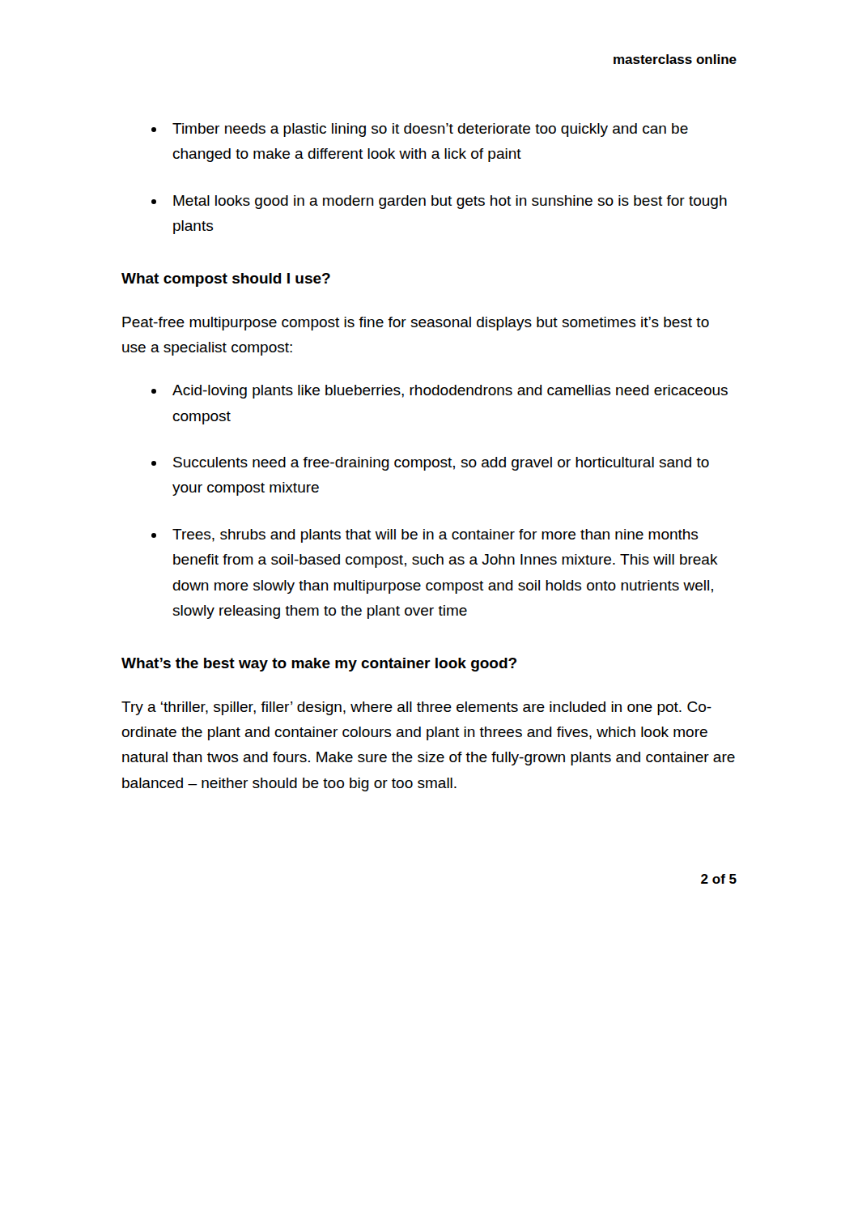masterclass online
Timber needs a plastic lining so it doesn’t deteriorate too quickly and can be changed to make a different look with a lick of paint
Metal looks good in a modern garden but gets hot in sunshine so is best for tough plants
What compost should I use?
Peat-free multipurpose compost is fine for seasonal displays but sometimes it’s best to use a specialist compost:
Acid-loving plants like blueberries, rhododendrons and camellias need ericaceous compost
Succulents need a free-draining compost, so add gravel or horticultural sand to your compost mixture
Trees, shrubs and plants that will be in a container for more than nine months benefit from a soil-based compost, such as a John Innes mixture. This will break down more slowly than multipurpose compost and soil holds onto nutrients well, slowly releasing them to the plant over time
What’s the best way to make my container look good?
Try a ‘thriller, spiller, filler’ design, where all three elements are included in one pot. Co-ordinate the plant and container colours and plant in threes and fives, which look more natural than twos and fours. Make sure the size of the fully-grown plants and container are balanced – neither should be too big or too small.
2 of 5